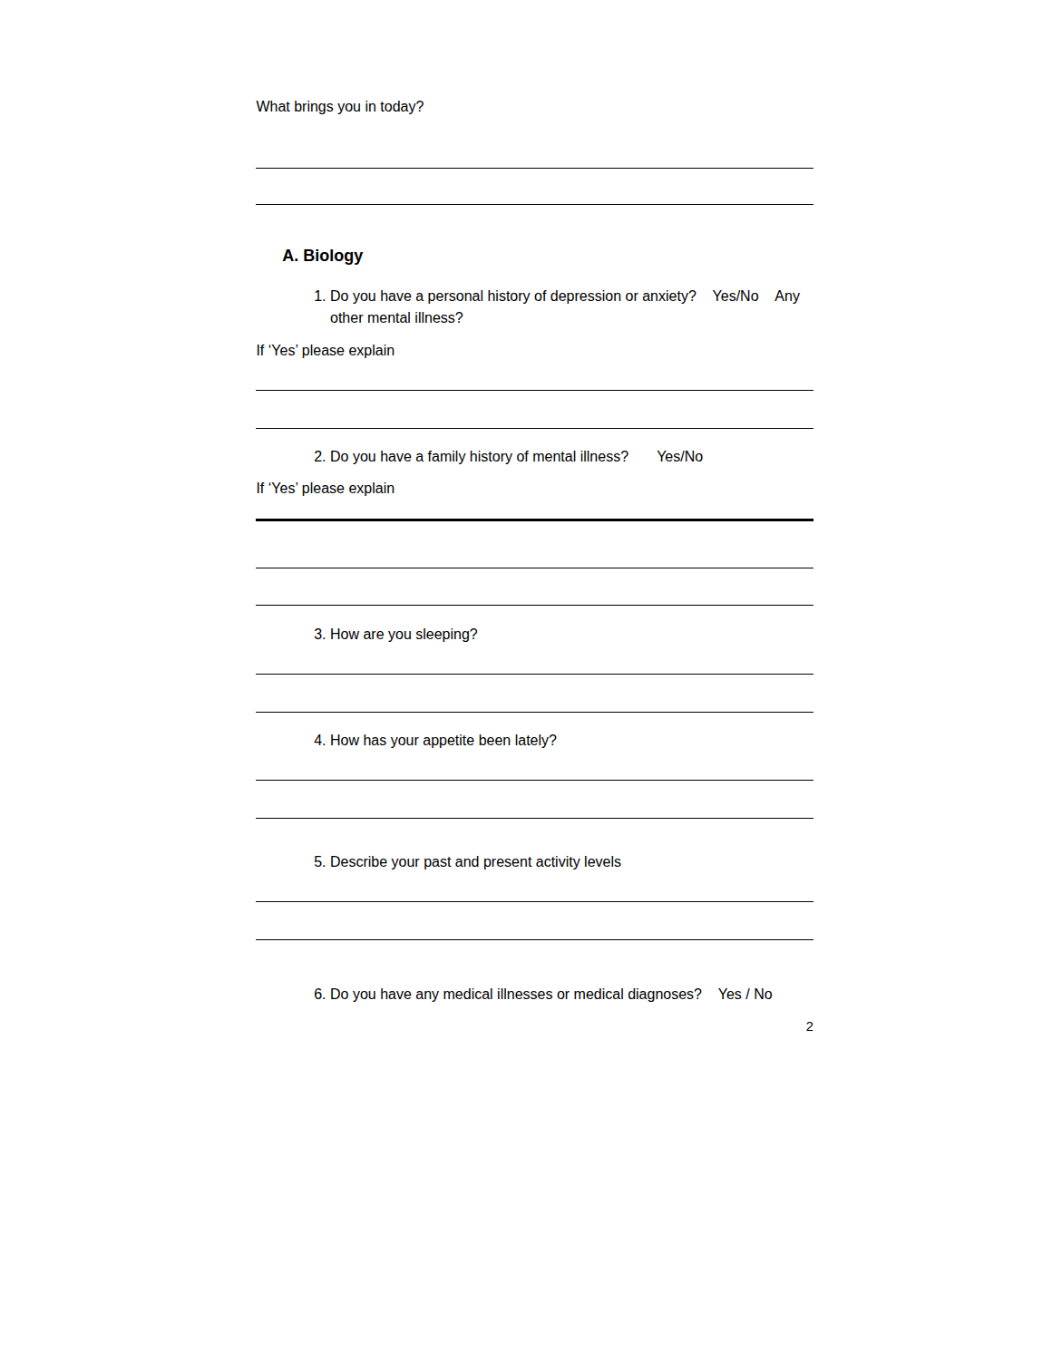What brings you in today?
A. Biology
Do you have a personal history of depression or anxiety? Yes/No Any other mental illness?
If ‘Yes’ please explain
Do you have a family history of mental illness? Yes/No
If ‘Yes’ please explain
How are you sleeping?
How has your appetite been lately?
Describe your past and present activity levels
Do you have any medical illnesses or medical diagnoses? Yes / No
2